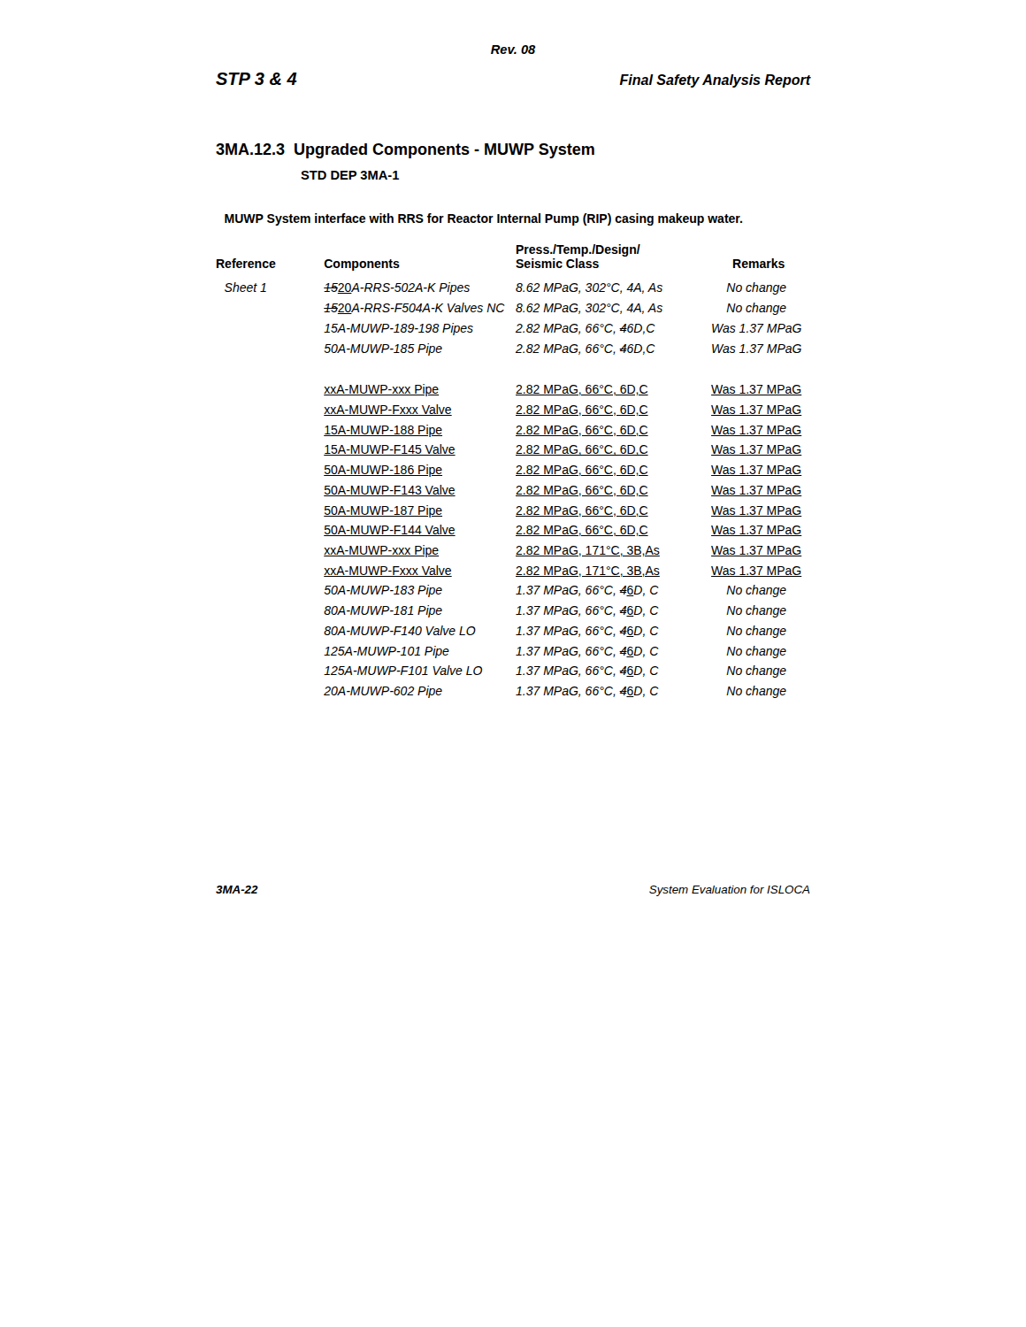Rev. 08
STP 3 & 4
Final Safety Analysis Report
3MA.12.3 Upgraded Components - MUWP System
STD DEP 3MA-1
MUWP System interface with RRS for Reactor Internal Pump (RIP) casing makeup water.
| Reference | Components | Press./Temp./Design/ Seismic Class | Remarks |
| --- | --- | --- | --- |
| Sheet 1 | 15 20 A-RRS-502A-K Pipes | 8.62 MPaG, 302°C, 4A, As | No change |
| | 15 20 A-RRS-F504A-K Valves NC | 8.62 MPaG, 302°C, 4A, As | No change |
| | 15A-MUWP-189-198 Pipes | 2.82 MPaG, 66°C, 4 6D,C | Was 1.37 MPaG |
| | 50A-MUWP-185 Pipe | 2.82 MPaG, 66°C, 4 6D,C | Was 1.37 MPaG |
| | xxA-MUWP-xxx Pipe | 2.82 MPaG, 66°C, 6D,C | Was 1.37 MPaG |
| | xxA-MUWP-Fxxx Valve | 2.82 MPaG, 66°C, 6D,C | Was 1.37 MPaG |
| | 15A-MUWP-188 Pipe | 2.82 MPaG, 66°C, 6D,C | Was 1.37 MPaG |
| | 15A-MUWP-F145 Valve | 2.82 MPaG, 66°C, 6D,C | Was 1.37 MPaG |
| | 50A-MUWP-186 Pipe | 2.82 MPaG, 66°C, 6D,C | Was 1.37 MPaG |
| | 50A-MUWP-F143 Valve | 2.82 MPaG, 66°C, 6D,C | Was 1.37 MPaG |
| | 50A-MUWP-187 Pipe | 2.82 MPaG, 66°C, 6D,C | Was 1.37 MPaG |
| | 50A-MUWP-F144 Valve | 2.82 MPaG, 66°C, 6D,C | Was 1.37 MPaG |
| | xxA-MUWP-xxx Pipe | 2.82 MPaG, 171°C, 3B,As | Was 1.37 MPaG |
| | xxA-MUWP-Fxxx Valve | 2.82 MPaG, 171°C, 3B,As | Was 1.37 MPaG |
| | 50A-MUWP-183 Pipe | 1.37 MPaG, 66°C, 4 6 D, C | No change |
| | 80A-MUWP-181 Pipe | 1.37 MPaG, 66°C, 4 6 D, C | No change |
| | 80A-MUWP-F140 Valve LO | 1.37 MPaG, 66°C, 4 6 D, C | No change |
| | 125A-MUWP-101 Pipe | 1.37 MPaG, 66°C, 4 6 D, C | No change |
| | 125A-MUWP-F101 Valve LO | 1.37 MPaG, 66°C, 4 6 D, C | No change |
| | 20A-MUWP-602 Pipe | 1.37 MPaG, 66°C, 4 6 D, C | No change |
3MA-22
System Evaluation for ISLOCA